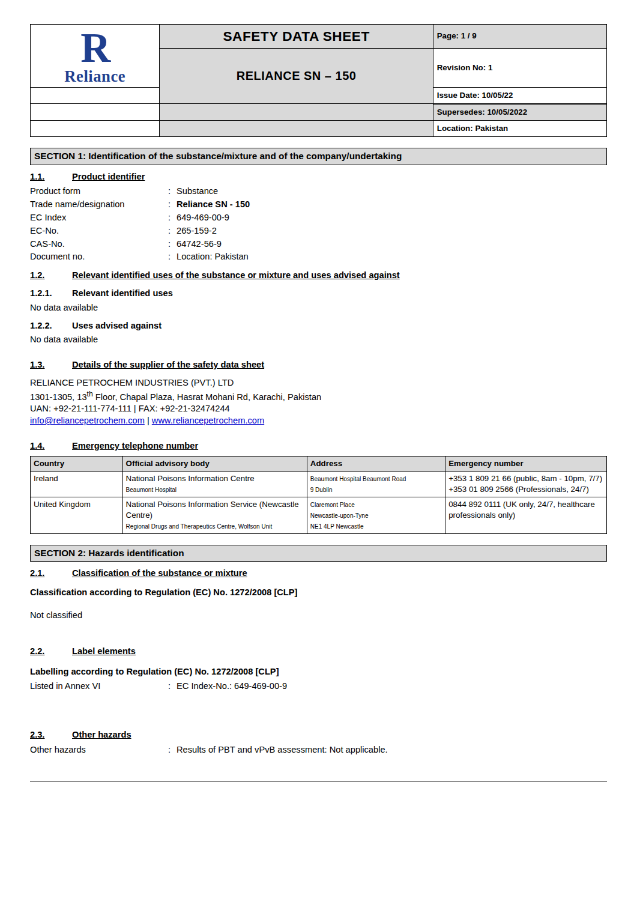| R Reliance | SAFETY DATA SHEET | Page: 1 / 9 |
| RELIANCE SN – 150 | Revision No: 1 |
| | Issue Date: 10/05/22 |
| | | Supersedes: 10/05/2022 |
| | | Location: Pakistan |
SECTION 1: Identification of the substance/mixture and of the company/undertaking
1.1. Product identifier
| Product form | : | Substance |
| Trade name/designation | : | Reliance SN - 150 |
| EC Index | : | 649-469-00-9 |
| EC-No. | : | 265-159-2 |
| CAS-No. | : | 64742-56-9 |
| Document no. | : | Location: Pakistan |
1.2. Relevant identified uses of the substance or mixture and uses advised against
1.2.1. Relevant identified uses
No data available
1.2.2. Uses advised against
No data available
1.3. Details of the supplier of the safety data sheet
RELIANCE PETROCHEM INDUSTRIES (PVT.) LTD
1301-1305, 13th Floor, Chapal Plaza, Hasrat Mohani Rd, Karachi, Pakistan
UAN: +92-21-111-774-111 | FAX: +92-21-32474244
info@reliancepetrochem.com | www.reliancepetrochem.com
1.4. Emergency telephone number
| Country | Official advisory body | Address | Emergency number |
| --- | --- | --- | --- |
| Ireland | National Poisons Information Centre Beaumont Hospital | Beaumont Hospital Beaumont Road 9 Dublin | +353 1 809 21 66 (public, 8am - 10pm, 7/7) +353 01 809 2566 (Professionals, 24/7) |
| United Kingdom | National Poisons Information Service (Newcastle Centre) Regional Drugs and Therapeutics Centre, Wolfson Unit | Claremont Place Newcastle-upon-Tyne NE1 4LP Newcastle | 0844 892 0111 (UK only, 24/7, healthcare professionals only) |
SECTION 2: Hazards identification
2.1. Classification of the substance or mixture
Classification according to Regulation (EC) No. 1272/2008 [CLP]
Not classified
2.2. Label elements
Labelling according to Regulation (EC) No. 1272/2008 [CLP]
| Listed in Annex VI | : | EC Index-No.: 649-469-00-9 |
2.3. Other hazards
| Other hazards | : | Results of PBT and vPvB assessment: Not applicable. |